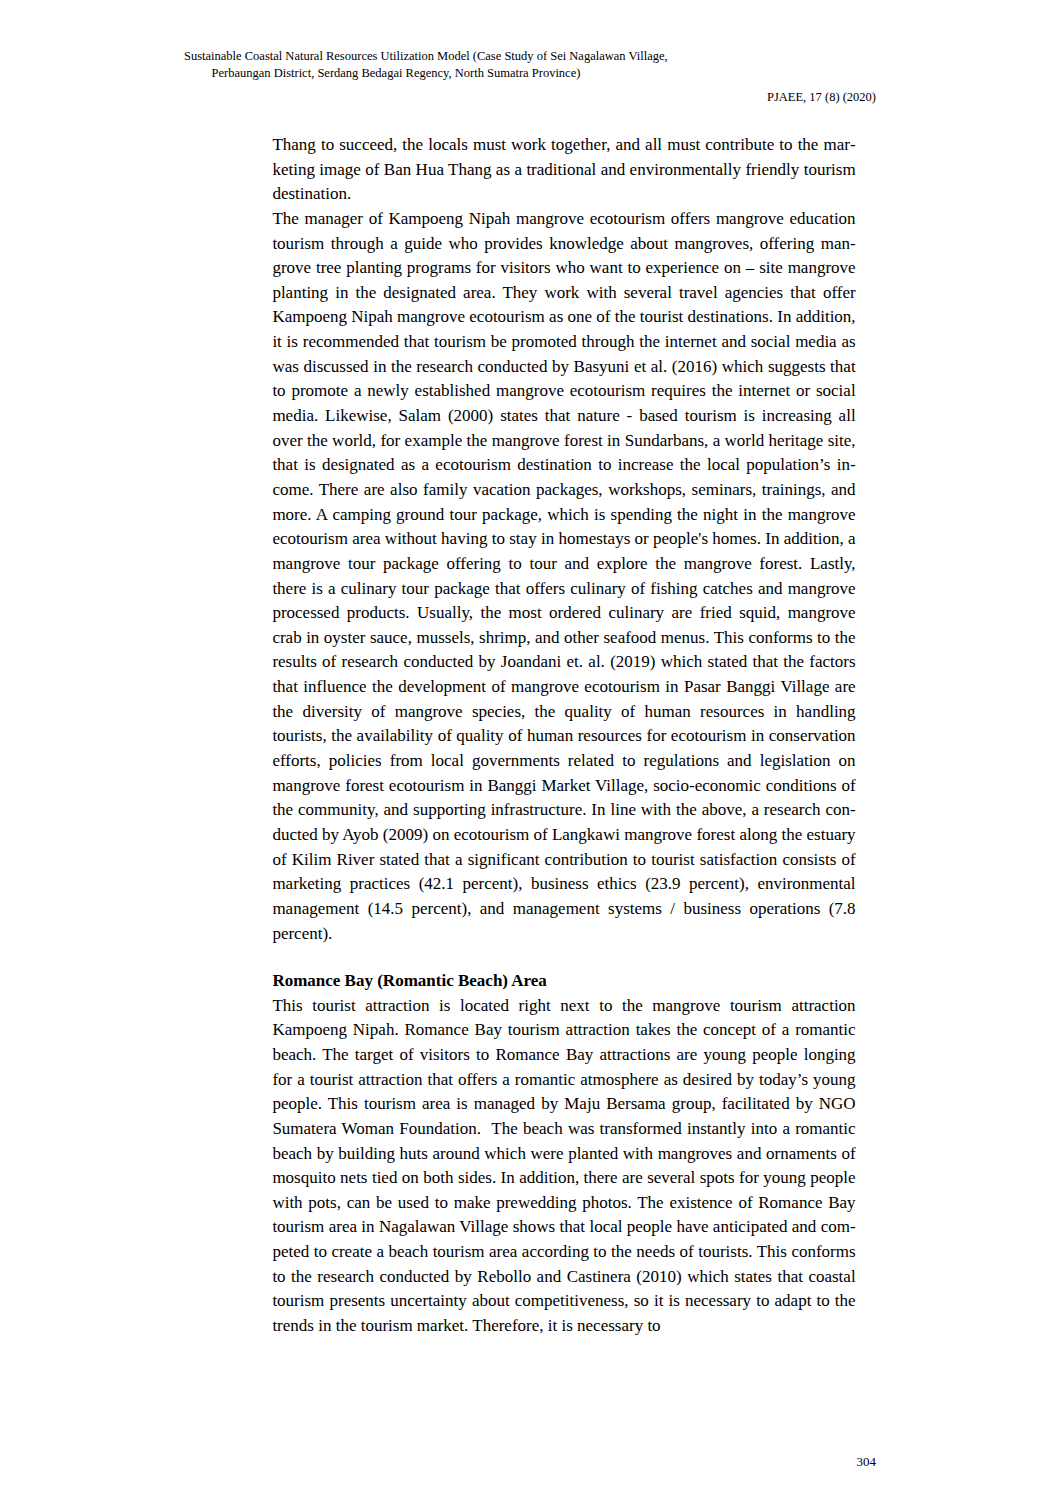Sustainable Coastal Natural Resources Utilization Model (Case Study of Sei Nagalawan Village, Perbaungan District, Serdang Bedagai Regency, North Sumatra Province) PJAEE, 17 (8) (2020)
Thang to succeed, the locals must work together, and all must contribute to the marketing image of Ban Hua Thang as a traditional and environmentally friendly tourism destination.
The manager of Kampoeng Nipah mangrove ecotourism offers mangrove education tourism through a guide who provides knowledge about mangroves, offering mangrove tree planting programs for visitors who want to experience on – site mangrove planting in the designated area. They work with several travel agencies that offer Kampoeng Nipah mangrove ecotourism as one of the tourist destinations. In addition, it is recommended that tourism be promoted through the internet and social media as was discussed in the research conducted by Basyuni et al. (2016) which suggests that to promote a newly established mangrove ecotourism requires the internet or social media. Likewise, Salam (2000) states that nature - based tourism is increasing all over the world, for example the mangrove forest in Sundarbans, a world heritage site, that is designated as a ecotourism destination to increase the local population’s income. There are also family vacation packages, workshops, seminars, trainings, and more. A camping ground tour package, which is spending the night in the mangrove ecotourism area without having to stay in homestays or people's homes. In addition, a mangrove tour package offering to tour and explore the mangrove forest. Lastly, there is a culinary tour package that offers culinary of fishing catches and mangrove processed products. Usually, the most ordered culinary are fried squid, mangrove crab in oyster sauce, mussels, shrimp, and other seafood menus. This conforms to the results of research conducted by Joandani et. al. (2019) which stated that the factors that influence the development of mangrove ecotourism in Pasar Banggi Village are the diversity of mangrove species, the quality of human resources in handling tourists, the availability of quality of human resources for ecotourism in conservation efforts, policies from local governments related to regulations and legislation on mangrove forest ecotourism in Banggi Market Village, socio-economic conditions of the community, and supporting infrastructure. In line with the above, a research conducted by Ayob (2009) on ecotourism of Langkawi mangrove forest along the estuary of Kilim River stated that a significant contribution to tourist satisfaction consists of marketing practices (42.1 percent), business ethics (23.9 percent), environmental management (14.5 percent), and management systems / business operations (7.8 percent).
Romance Bay (Romantic Beach) Area
This tourist attraction is located right next to the mangrove tourism attraction Kampoeng Nipah. Romance Bay tourism attraction takes the concept of a romantic beach. The target of visitors to Romance Bay attractions are young people longing for a tourist attraction that offers a romantic atmosphere as desired by today’s young people. This tourism area is managed by Maju Bersama group, facilitated by NGO Sumatera Woman Foundation. The beach was transformed instantly into a romantic beach by building huts around which were planted with mangroves and ornaments of mosquito nets tied on both sides. In addition, there are several spots for young people with pots, can be used to make prewedding photos. The existence of Romance Bay tourism area in Nagalawan Village shows that local people have anticipated and competed to create a beach tourism area according to the needs of tourists. This conforms to the research conducted by Rebollo and Castinera (2010) which states that coastal tourism presents uncertainty about competitiveness, so it is necessary to adapt to the trends in the tourism market. Therefore, it is necessary to
304